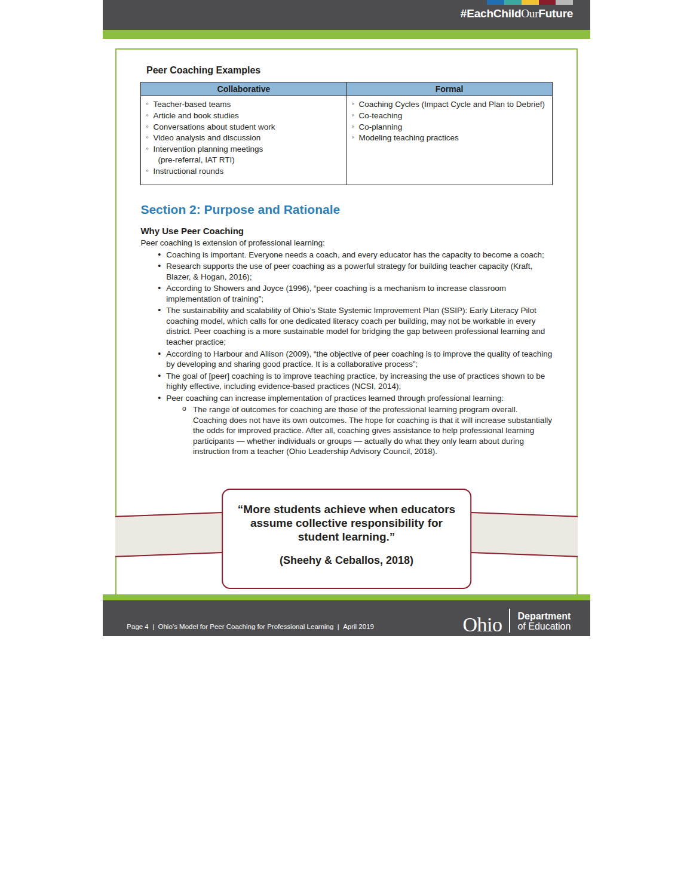#EachChild Our Future
Peer Coaching Examples
| Collaborative | Formal |
| --- | --- |
| Teacher-based teams Article and book studies Conversations about student work Video analysis and discussion Intervention planning meetings (pre-referral, IAT RTI) Instructional rounds | Coaching Cycles (Impact Cycle and Plan to Debrief) Co-teaching Co-planning Modeling teaching practices |
Section 2: Purpose and Rationale
Why Use Peer Coaching
Peer coaching is extension of professional learning:
Coaching is important. Everyone needs a coach, and every educator has the capacity to become a coach;
Research supports the use of peer coaching as a powerful strategy for building teacher capacity (Kraft, Blazer, & Hogan, 2016);
According to Showers and Joyce (1996), “peer coaching is a mechanism to increase classroom implementation of training”;
The sustainability and scalability of Ohio’s State Systemic Improvement Plan (SSIP): Early Literacy Pilot coaching model, which calls for one dedicated literacy coach per building, may not be workable in every district. Peer coaching is a more sustainable model for bridging the gap between professional learning and teacher practice;
According to Harbour and Allison (2009), “the objective of peer coaching is to improve the quality of teaching by developing and sharing good practice. It is a collaborative process”;
The goal of [peer] coaching is to improve teaching practice, by increasing the use of practices shown to be highly effective, including evidence-based practices (NCSI, 2014);
Peer coaching can increase implementation of practices learned through professional learning:
The range of outcomes for coaching are those of the professional learning program overall. Coaching does not have its own outcomes. The hope for coaching is that it will increase substantially the odds for improved practice. After all, coaching gives assistance to help professional learning participants — whether individuals or groups — actually do what they only learn about during instruction from a teacher (Ohio Leadership Advisory Council, 2018).
“More students achieve when educators assume collective responsibility for student learning.”
(Sheehy & Ceballos, 2018)
Page 4 | Ohio’s Model for Peer Coaching for Professional Learning | April 2019
Ohio Department of Education